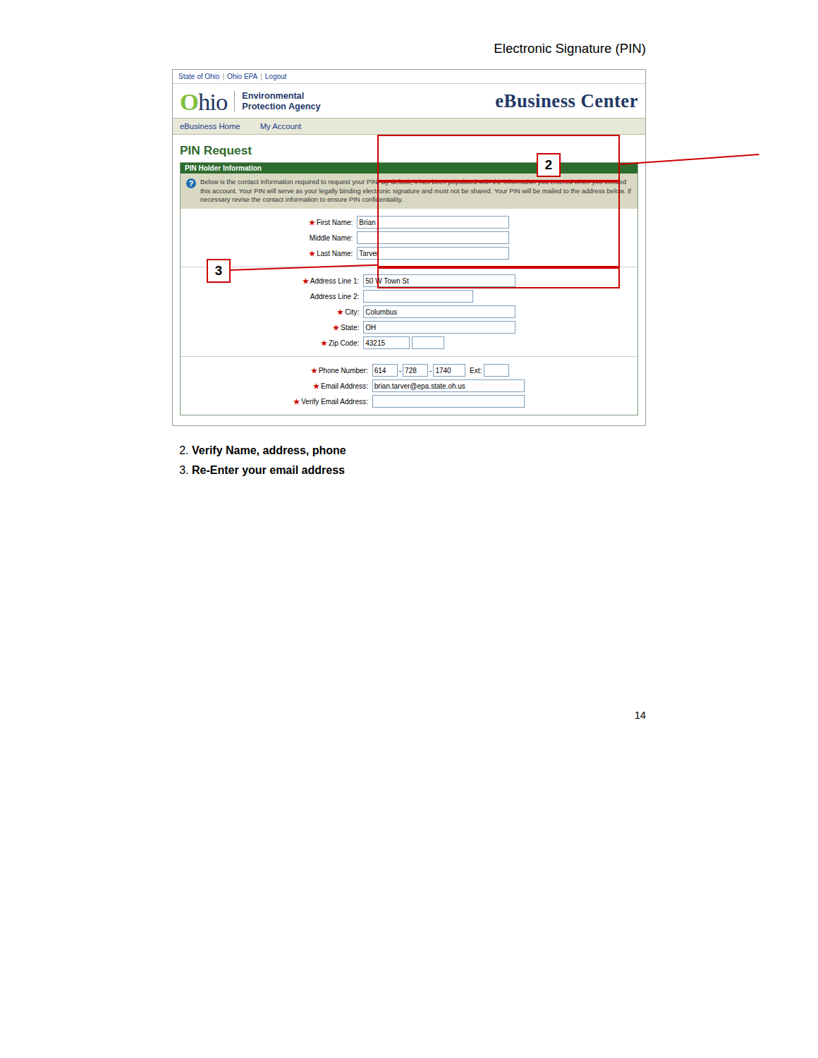Electronic Signature (PIN)
State of Ohio|Ohio EPA|Logout
Ohio
Environmental
Protection Agency
eBusiness Center
eBusiness Home My Account
PIN Request
PIN Holder Information
?
Below is the contact information required to request your PIN. By default, it has been populated with the information you entered when you created this account. Your PIN will serve as your legally binding electronic signature and must not be shared. Your PIN will be mailed to the address below. If necessary revise the contact information to ensure PIN confidentiality.
| ★ First Name: | |
| Middle Name: | |
| ★ Last Name: | |
| ★ Address Line 1: | |
| Address Line 2: | |
| ★ City: | |
| ★ State: | |
| ★ Zip Code: | |
| ★ Phone Number: | - - Ext: |
| ★ Email Address: | |
| ★ Verify Email Address: | |
2
3
Verify Name, address, phone
Re-Enter your email address
14